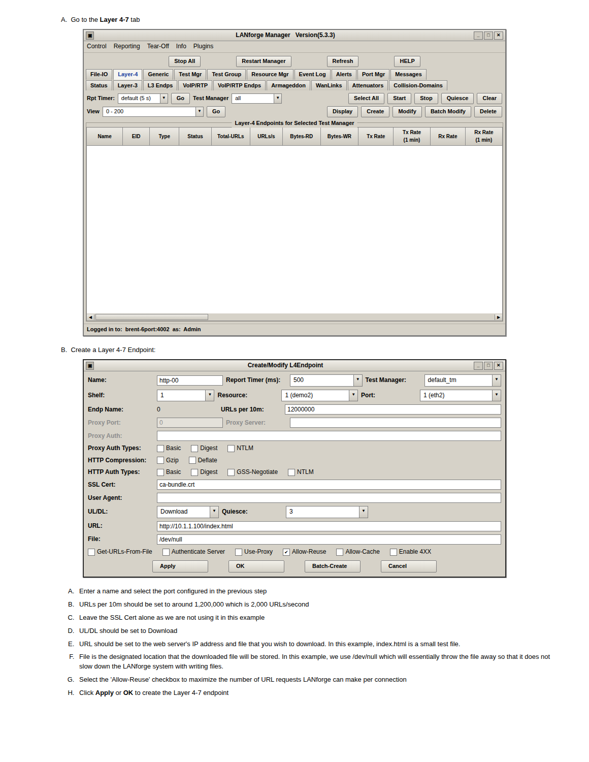A. Go to the Layer 4-7 tab
▣ LANforge Manager Version(5.3.3) _□✕
Control Reporting Tear-Off Info Plugins
Stop All Restart Manager Refresh HELP
File-IO Layer-4 Generic Test Mgr Test Group Resource Mgr Event Log Alerts Port Mgr Messages
Status Layer-3 L3 Endps VoIP/RTP VoIP/RTP Endps Armageddon WanLinks Attenuators Collision-Domains
Rpt Timer: default (5 s)▼ Go Test Manager all▼ Select All Start Stop Quiesce Clear
View 0 - 200▼ Go Display Create Modify Batch Modify Delete
Layer-4 Endpoints for Selected Test Manager
| Name | EID | Type | Status | Total-URLs | URLs/s | Bytes-RD | Bytes-WR | Tx Rate | Tx Rate (1 min) | Rx Rate | Rx Rate (1 min) |
| --- | --- | --- | --- | --- | --- | --- | --- | --- | --- | --- | --- |
◀ ▶
Logged in to: brent-6port:4002 as: Admin
B. Create a Layer 4-7 Endpoint:
▣ Create/Modify L4Endpoint _□✕
Name: Report Timer (ms): 500▼ Test Manager: default_tm▼
Shelf: 1▼ Resource: 1 (demo2)▼ Port: 1 (eth2)▼
Endp Name: 0 URLs per 10m:
Proxy Port: Proxy Server:
Proxy Auth:
Proxy Auth Types: Basic Digest NTLM
HTTP Compression: Gzip Deflate
HTTP Auth Types: Basic Digest GSS-Negotiate NTLM
SSL Cert:
User Agent:
UL/DL: Download▼ Quiesce: 3▼
URL:
File:
Get-URLs-From-File Authenticate Server Use-Proxy Allow-Reuse Allow-Cache Enable 4XX
Apply OK Batch-Create Cancel
Enter a name and select the port configured in the previous step
URLs per 10m should be set to around 1,200,000 which is 2,000 URLs/second
Leave the SSL Cert alone as we are not using it in this example
UL/DL should be set to Download
URL should be set to the web server's IP address and file that you wish to download. In this example, index.html is a small test file.
File is the designated location that the downloaded file will be stored. In this example, we use /dev/null which will essentially throw the file away so that it does not slow down the LANforge system with writing files.
Select the 'Allow-Reuse' checkbox to maximize the number of URL requests LANforge can make per connection
Click Apply or OK to create the Layer 4-7 endpoint